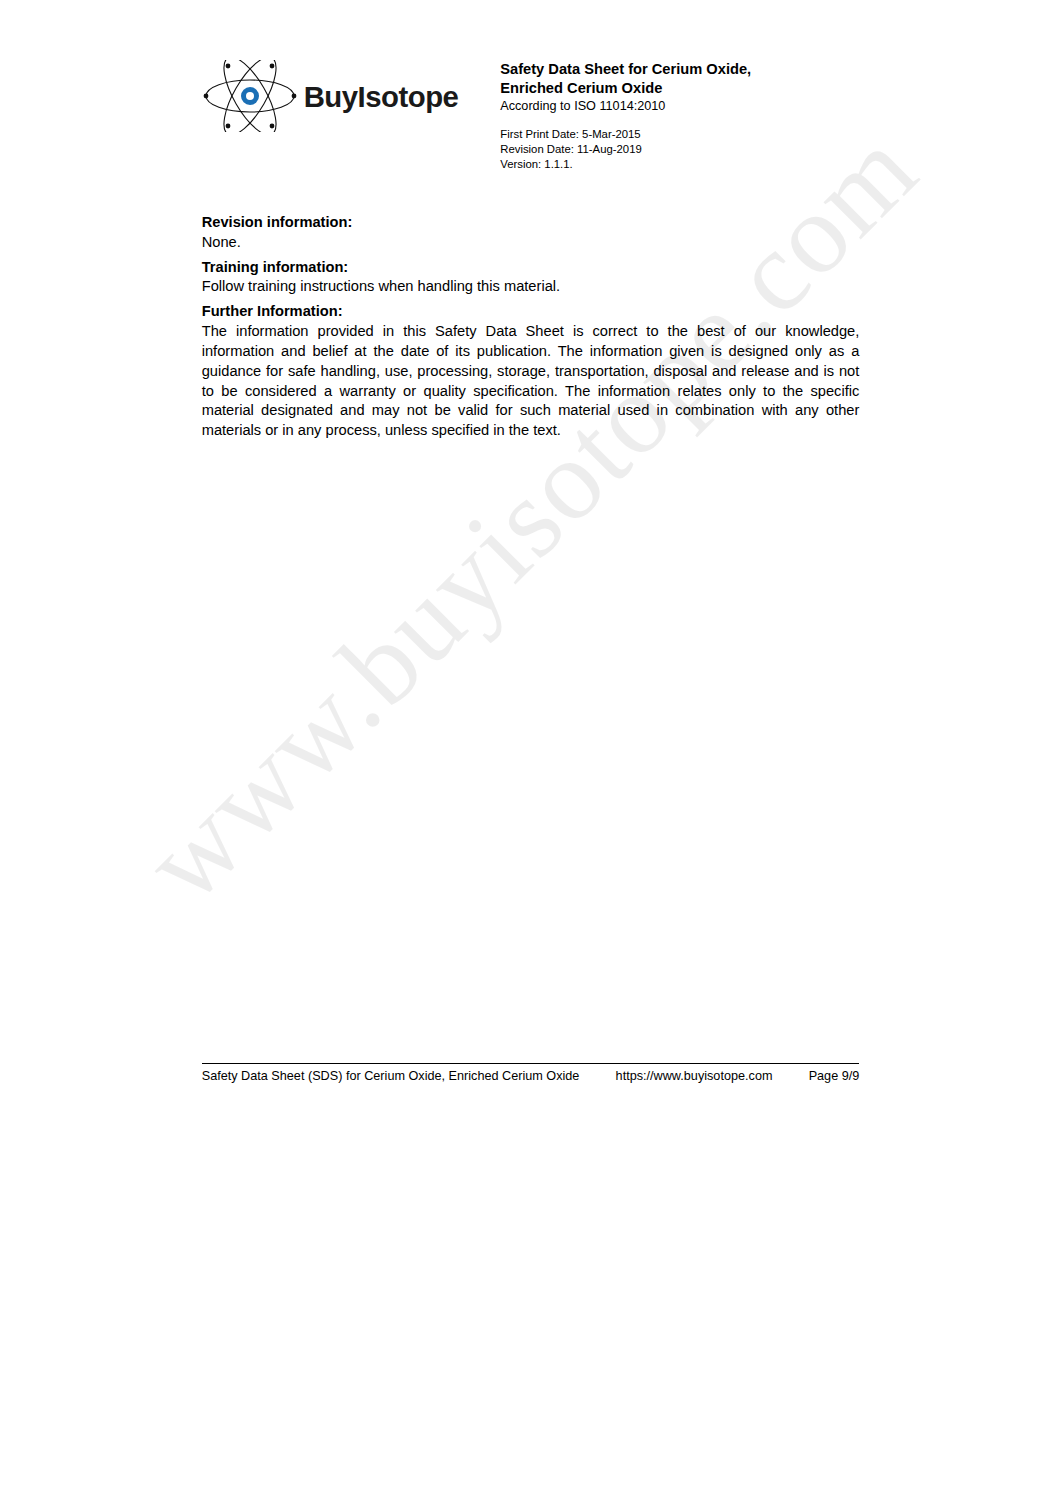www.buyisotope.com
BuyIsotope
Safety Data Sheet for Cerium Oxide,
Enriched Cerium Oxide
According to ISO 11014:2010
First Print Date: 5-Mar-2015
Revision Date: 11-Aug-2019
Version: 1.1.1.
Revision information:
None.
Training information:
Follow training instructions when handling this material.
Further Information:
The information provided in this Safety Data Sheet is correct to the best of our knowledge, information and belief at the date of its publication. The information given is designed only as a guidance for safe handling, use, processing, storage, transportation, disposal and release and is not to be considered a warranty or quality specification. The information relates only to the specific material designated and may not be valid for such material used in combination with any other materials or in any process, unless specified in the text.
Safety Data Sheet (SDS) for Cerium Oxide, Enriched Cerium Oxide
https://www.buyisotope.com
Page 9/9